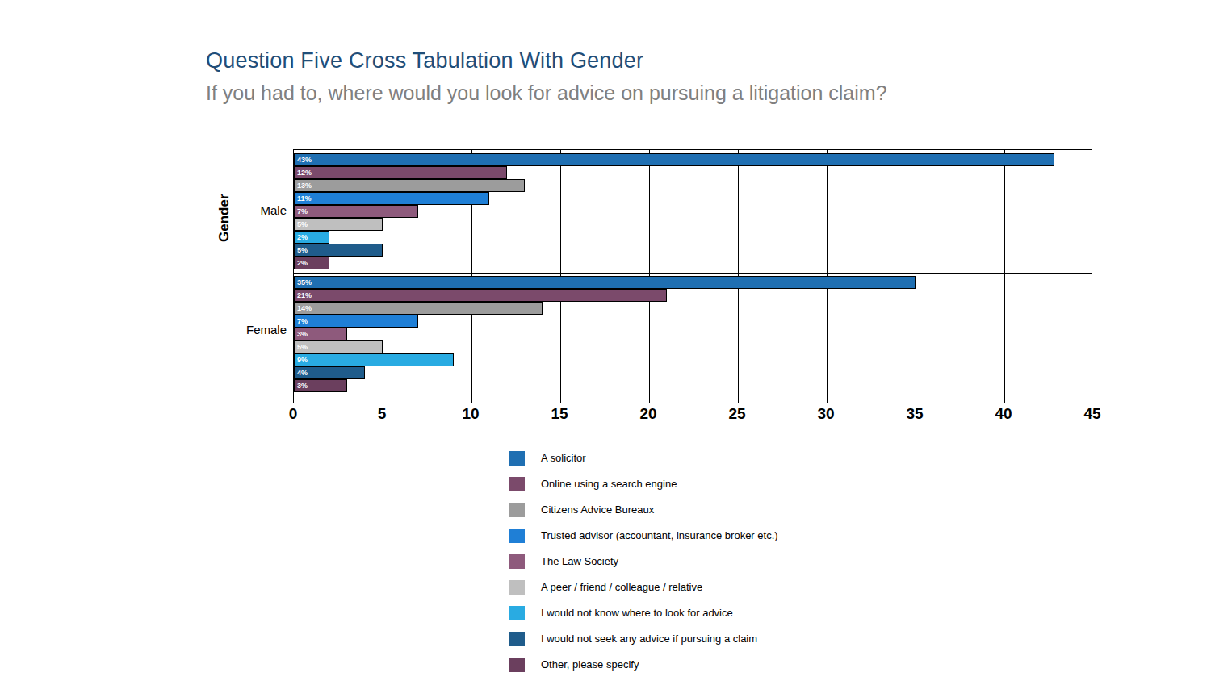Question Five Cross Tabulation With Gender
If you had to, where would you look for advice on pursuing a litigation claim?
Gender
Male
Female
43%
12%
13%
11%
7%
5%
2%
5%
2%
35%
21%
14%
7%
3%
5%
9%
4%
3%
0
5
10
15
20
25
30
35
40
45
A solicitor
Online using a search engine
Citizens Advice Bureaux
Trusted advisor (accountant, insurance broker etc.)
The Law Society
A peer / friend / colleague / relative
I would not know where to look for advice
I would not seek any advice if pursuing a claim
Other, please specify